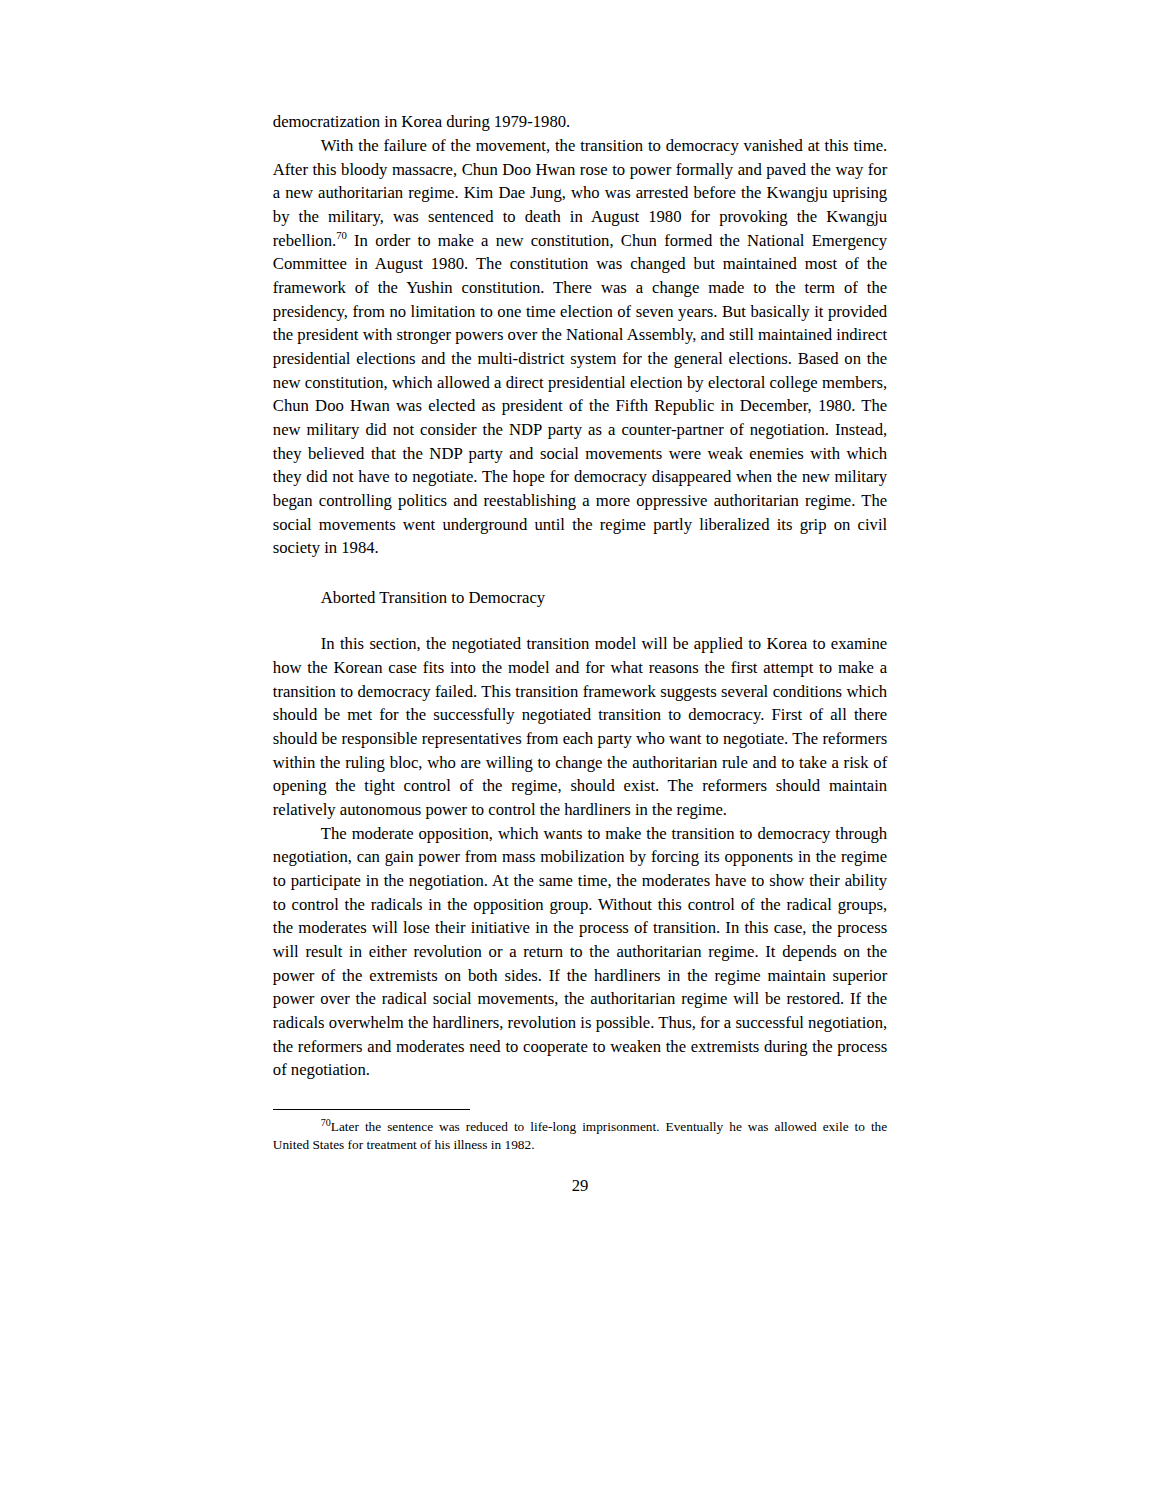democratization in Korea during 1979-1980.
With the failure of the movement, the transition to democracy vanished at this time. After this bloody massacre, Chun Doo Hwan rose to power formally and paved the way for a new authoritarian regime. Kim Dae Jung, who was arrested before the Kwangju uprising by the military, was sentenced to death in August 1980 for provoking the Kwangju rebellion.70 In order to make a new constitution, Chun formed the National Emergency Committee in August 1980. The constitution was changed but maintained most of the framework of the Yushin constitution. There was a change made to the term of the presidency, from no limitation to one time election of seven years. But basically it provided the president with stronger powers over the National Assembly, and still maintained indirect presidential elections and the multi-district system for the general elections. Based on the new constitution, which allowed a direct presidential election by electoral college members, Chun Doo Hwan was elected as president of the Fifth Republic in December, 1980. The new military did not consider the NDP party as a counter-partner of negotiation. Instead, they believed that the NDP party and social movements were weak enemies with which they did not have to negotiate. The hope for democracy disappeared when the new military began controlling politics and reestablishing a more oppressive authoritarian regime. The social movements went underground until the regime partly liberalized its grip on civil society in 1984.
Aborted Transition to Democracy
In this section, the negotiated transition model will be applied to Korea to examine how the Korean case fits into the model and for what reasons the first attempt to make a transition to democracy failed. This transition framework suggests several conditions which should be met for the successfully negotiated transition to democracy. First of all there should be responsible representatives from each party who want to negotiate. The reformers within the ruling bloc, who are willing to change the authoritarian rule and to take a risk of opening the tight control of the regime, should exist. The reformers should maintain relatively autonomous power to control the hardliners in the regime.
The moderate opposition, which wants to make the transition to democracy through negotiation, can gain power from mass mobilization by forcing its opponents in the regime to participate in the negotiation. At the same time, the moderates have to show their ability to control the radicals in the opposition group. Without this control of the radical groups, the moderates will lose their initiative in the process of transition. In this case, the process will result in either revolution or a return to the authoritarian regime. It depends on the power of the extremists on both sides. If the hardliners in the regime maintain superior power over the radical social movements, the authoritarian regime will be restored. If the radicals overwhelm the hardliners, revolution is possible. Thus, for a successful negotiation, the reformers and moderates need to cooperate to weaken the extremists during the process of negotiation.
70Later the sentence was reduced to life-long imprisonment. Eventually he was allowed exile to the United States for treatment of his illness in 1982.
29